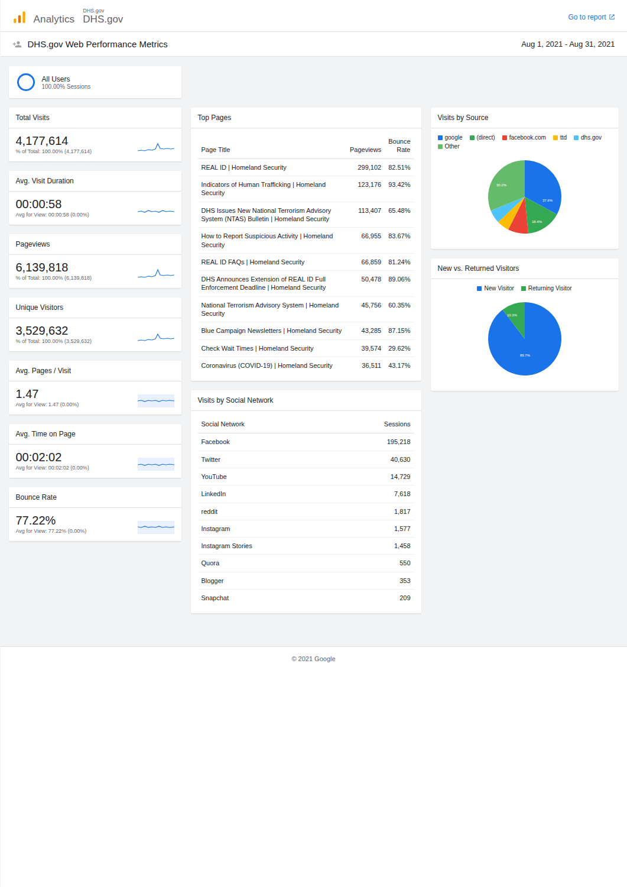Analytics
DHS.gov
DHS.gov
Go to report
DHS.gov Web Performance Metrics
Aug 1, 2021 - Aug 31, 2021
All Users
100.00% Sessions
Total Visits
4,177,614
% of Total: 100.00% (4,177,614)
Avg. Visit Duration
00:00:58
Avg for View: 00:00:58 (0.00%)
Pageviews
6,139,818
% of Total: 100.00% (6,139,818)
Unique Visitors
3,529,632
% of Total: 100.00% (3,529,632)
Avg. Pages / Visit
1.47
Avg for View: 1.47 (0.00%)
Avg. Time on Page
00:02:02
Avg for View: 00:02:02 (0.00%)
Bounce Rate
77.22%
Avg for View: 77.22% (0.00%)
Top Pages
| Page Title | Pageviews | Bounce Rate |
| --- | --- | --- |
| REAL ID / Homeland Security | 299,102 | 82.51% |
| Indicators of Human Trafficking / Homeland Security | 123,176 | 93.42% |
| DHS Issues New National Terrorism Advisory System (NTAS) Bulletin / Homeland Security | 113,407 | 65.48% |
| How to Report Suspicious Activity / Homeland Security | 66,955 | 83.67% |
| REAL ID FAQs / Homeland Security | 66,859 | 81.24% |
| DHS Announces Extension of REAL ID Full Enforcement Deadline / Homeland Security | 50,478 | 89.06% |
| National Terrorism Advisory System / Homeland Security | 45,756 | 60.35% |
| Blue Campaign Newsletters / Homeland Security | 43,285 | 87.15% |
| Check Wait Times / Homeland Security | 39,574 | 29.62% |
| Coronavirus (COVID-19) / Homeland Security | 36,511 | 43.17% |
Visits by Social Network
| Social Network | Sessions |
| --- | --- |
| Facebook | 195,218 |
| Twitter | 40,630 |
| YouTube | 14,729 |
| LinkedIn | 7,618 |
| reddit | 1,817 |
| Instagram | 1,577 |
| Instagram Stories | 1,458 |
| Quora | 550 |
| Blogger | 353 |
| Snapchat | 209 |
Visits by Source
google (direct) facebook.com ttd dhs.gov Other
37.6% 18.4% 30.2%
New vs. Returned Visitors
New Visitor Returning Visitor
89.7% 10.3%
© 2021 Google